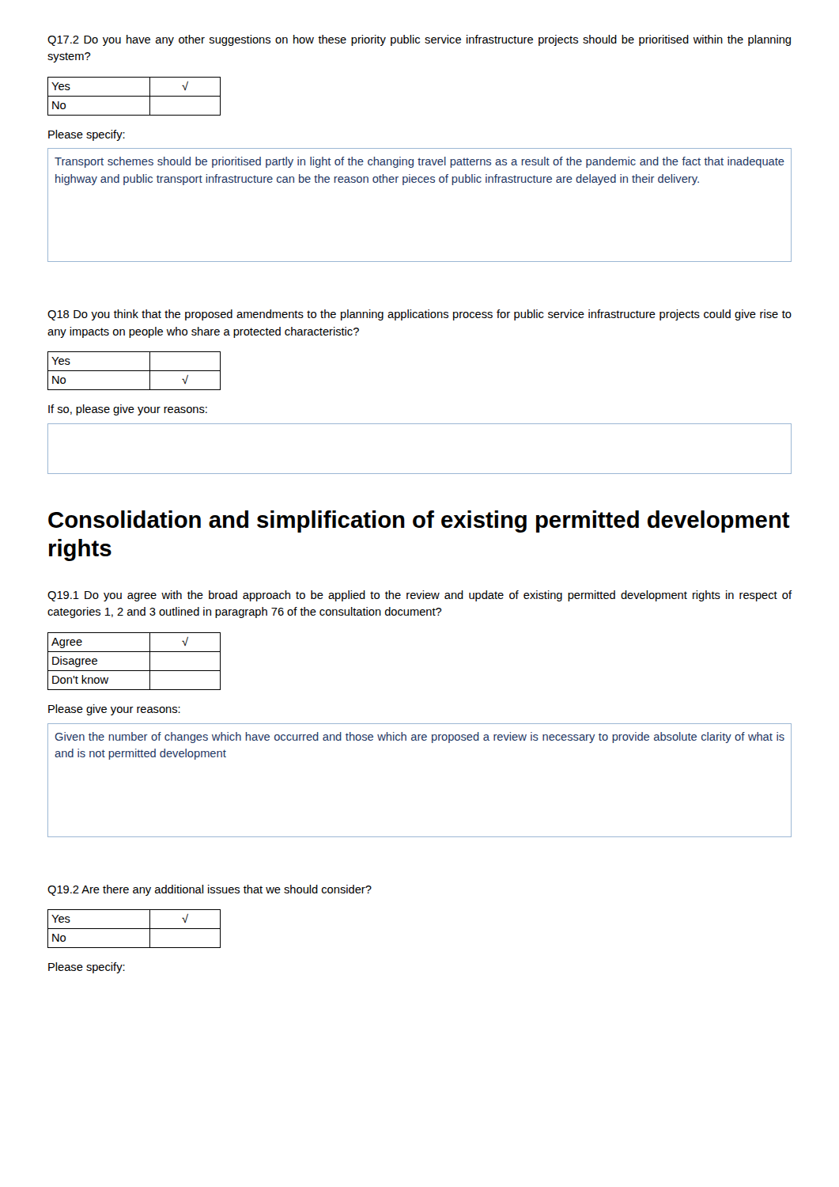Q17.2 Do you have any other suggestions on how these priority public service infrastructure projects should be prioritised within the planning system?
| Yes | √ |
| No | |
Please specify:
Transport schemes should be prioritised partly in light of the changing travel patterns as a result of the pandemic and the fact that inadequate highway and public transport infrastructure can be the reason other pieces of public infrastructure are delayed in their delivery.
Q18 Do you think that the proposed amendments to the planning applications process for public service infrastructure projects could give rise to any impacts on people who share a protected characteristic?
| Yes | |
| No | √ |
If so, please give your reasons:
Consolidation and simplification of existing permitted development rights
Q19.1 Do you agree with the broad approach to be applied to the review and update of existing permitted development rights in respect of categories 1, 2 and 3 outlined in paragraph 76 of the consultation document?
| Agree | √ |
| Disagree | |
| Don't know | |
Please give your reasons:
Given the number of changes which have occurred and those which are proposed a review is necessary to provide absolute clarity of what is and is not permitted development
Q19.2 Are there any additional issues that we should consider?
| Yes | √ |
| No | |
Please specify: